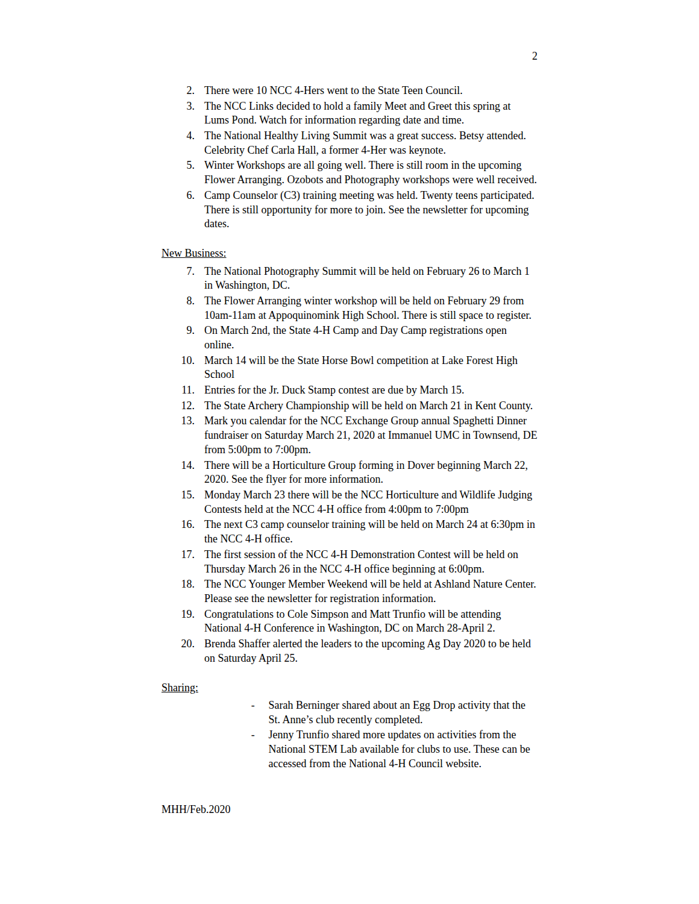2
There were 10 NCC 4-Hers went to the State Teen Council.
The NCC Links decided to hold a family Meet and Greet this spring at Lums Pond. Watch for information regarding date and time.
The National Healthy Living Summit was a great success. Betsy attended. Celebrity Chef Carla Hall, a former 4-Her was keynote.
Winter Workshops are all going well. There is still room in the upcoming Flower Arranging. Ozobots and Photography workshops were well received.
Camp Counselor (C3) training meeting was held. Twenty teens participated. There is still opportunity for more to join. See the newsletter for upcoming dates.
New Business:
The National Photography Summit will be held on February 26 to March 1 in Washington, DC.
The Flower Arranging winter workshop will be held on February 29 from 10am-11am at Appoquinomink High School. There is still space to register.
On March 2nd, the State 4-H Camp and Day Camp registrations open online.
March 14 will be the State Horse Bowl competition at Lake Forest High School
Entries for the Jr. Duck Stamp contest are due by March 15.
The State Archery Championship will be held on March 21 in Kent County.
Mark you calendar for the NCC Exchange Group annual Spaghetti Dinner fundraiser on Saturday March 21, 2020 at Immanuel UMC in Townsend, DE from 5:00pm to 7:00pm.
There will be a Horticulture Group forming in Dover beginning March 22, 2020. See the flyer for more information.
Monday March 23 there will be the NCC Horticulture and Wildlife Judging Contests held at the NCC 4-H office from 4:00pm to 7:00pm
The next C3 camp counselor training will be held on March 24 at 6:30pm in the NCC 4-H office.
The first session of the NCC 4-H Demonstration Contest will be held on Thursday March 26 in the NCC 4-H office beginning at 6:00pm.
The NCC Younger Member Weekend will be held at Ashland Nature Center. Please see the newsletter for registration information.
Congratulations to Cole Simpson and Matt Trunfio will be attending National 4-H Conference in Washington, DC on March 28-April 2.
Brenda Shaffer alerted the leaders to the upcoming Ag Day 2020 to be held on Saturday April 25.
Sharing:
-
Sarah Berninger shared about an Egg Drop activity that the St. Anne’s club recently completed.
-
Jenny Trunfio shared more updates on activities from the National STEM Lab available for clubs to use. These can be accessed from the National 4-H Council website.
MHH/Feb.2020